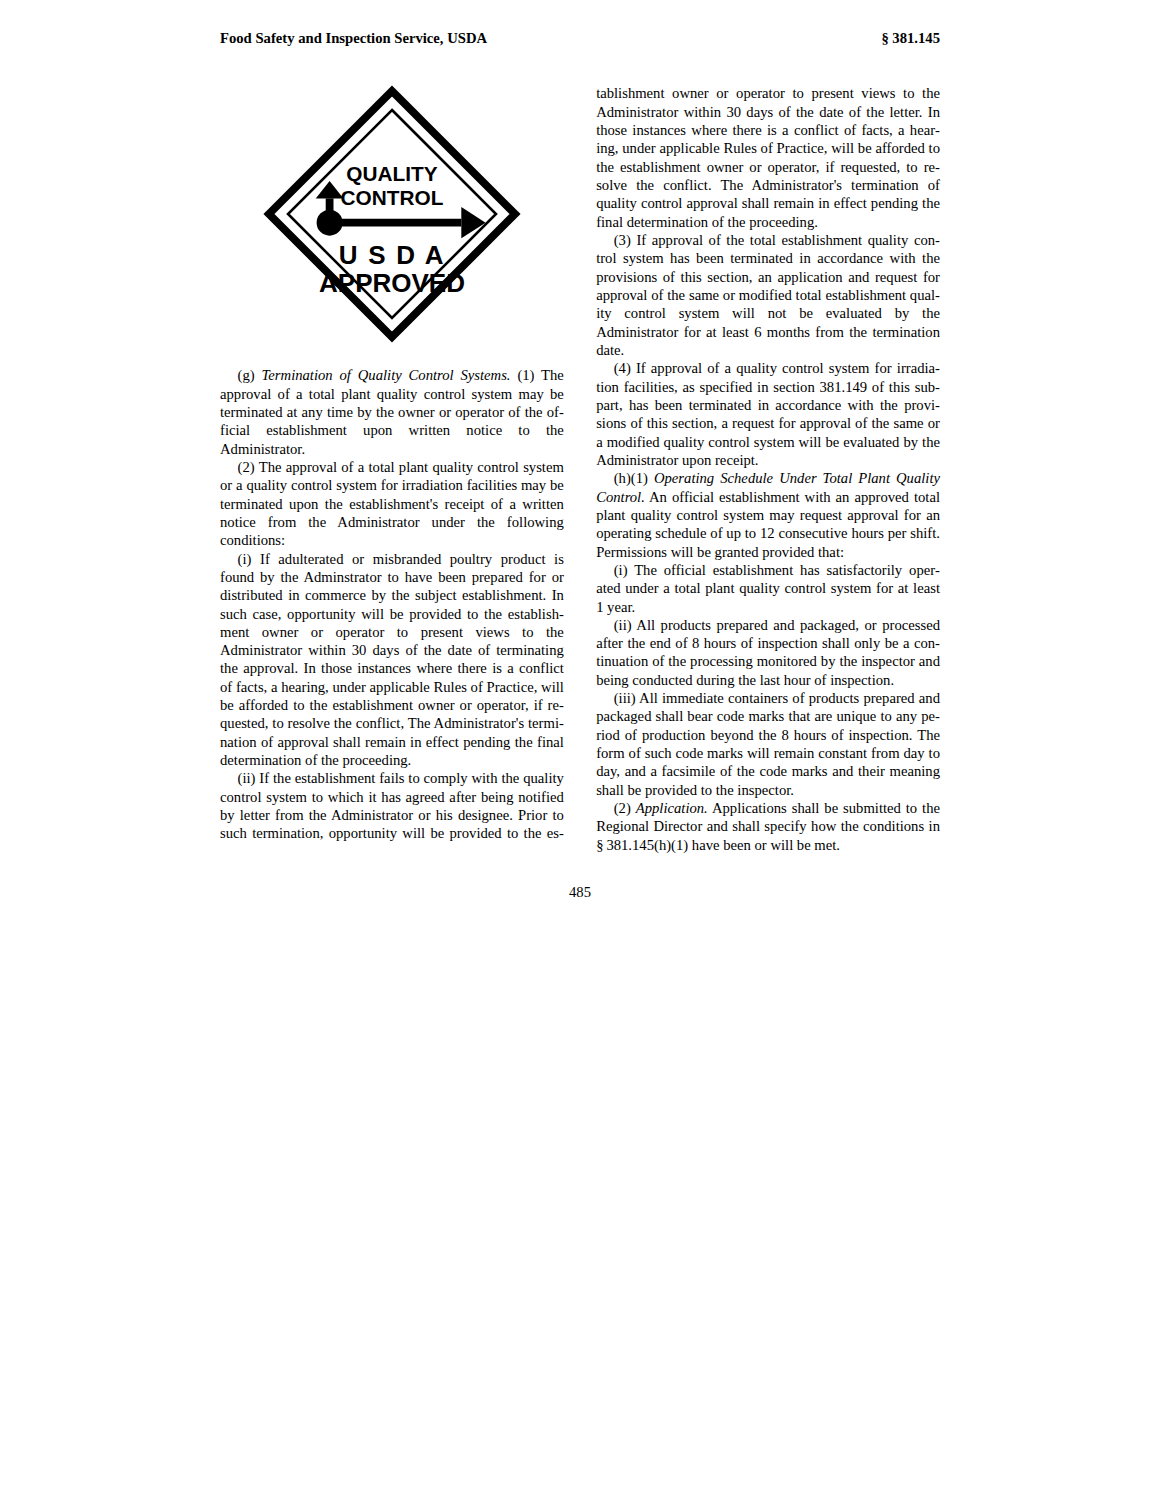Food Safety and Inspection Service, USDA
§ 381.145
QUALITY CONTROL U S D A APPROVED
(g) Termination of Quality Control Systems. (1) The approval of a total plant quality control system may be terminated at any time by the owner or operator of the official establishment upon written notice to the Administrator.
(2) The approval of a total plant quality control system or a quality control system for irradiation facilities may be terminated upon the establishment's receipt of a written notice from the Administrator under the following conditions:
(i) If adulterated or misbranded poultry product is found by the Adminstrator to have been prepared for or distributed in commerce by the subject establishment. In such case, opportunity will be provided to the establishment owner or operator to present views to the Administrator within 30 days of the date of terminating the approval. In those instances where there is a conflict of facts, a hearing, under applicable Rules of Practice, will be afforded to the establishment owner or operator, if requested, to resolve the conflict, The Administrator's termination of approval shall remain in effect pending the final determination of the proceeding.
(ii) If the establishment fails to comply with the quality control system to which it has agreed after being notified by letter from the Administrator or his designee. Prior to such termination, opportunity will be provided to the establishment owner or operator to present views to the Administrator within 30 days of the date of the letter. In those instances where there is a conflict of facts, a hearing, under applicable Rules of Practice, will be afforded to the establishment owner or operator, if requested, to resolve the conflict. The Administrator's termination of quality control approval shall remain in effect pending the final determination of the proceeding.
(3) If approval of the total establishment quality control system has been terminated in accordance with the provisions of this section, an application and request for approval of the same or modified total establishment quality control system will not be evaluated by the Administrator for at least 6 months from the termination date.
(4) If approval of a quality control system for irradiation facilities, as specified in section 381.149 of this subpart, has been terminated in accordance with the provisions of this section, a request for approval of the same or a modified quality control system will be evaluated by the Administrator upon receipt.
(h)(1) Operating Schedule Under Total Plant Quality Control. An official establishment with an approved total plant quality control system may request approval for an operating schedule of up to 12 consecutive hours per shift. Permissions will be granted provided that:
(i) The official establishment has satisfactorily operated under a total plant quality control system for at least 1 year.
(ii) All products prepared and packaged, or processed after the end of 8 hours of inspection shall only be a continuation of the processing monitored by the inspector and being conducted during the last hour of inspection.
(iii) All immediate containers of products prepared and packaged shall bear code marks that are unique to any period of production beyond the 8 hours of inspection. The form of such code marks will remain constant from day to day, and a facsimile of the code marks and their meaning shall be provided to the inspector.
(2) Application. Applications shall be submitted to the Regional Director and shall specify how the conditions in § 381.145(h)(1) have been or will be met.
485